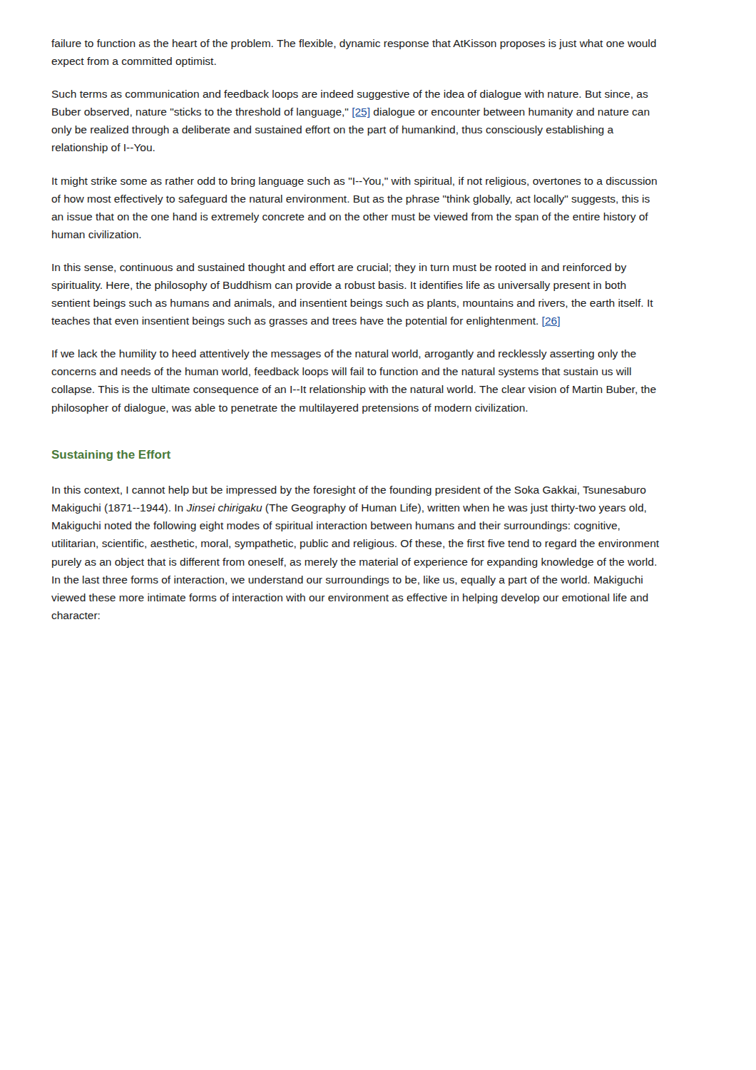failure to function as the heart of the problem. The flexible, dynamic response that AtKisson proposes is just what one would expect from a committed optimist.
Such terms as communication and feedback loops are indeed suggestive of the idea of dialogue with nature. But since, as Buber observed, nature "sticks to the threshold of language," [25] dialogue or encounter between humanity and nature can only be realized through a deliberate and sustained effort on the part of humankind, thus consciously establishing a relationship of I--You.
It might strike some as rather odd to bring language such as "I--You," with spiritual, if not religious, overtones to a discussion of how most effectively to safeguard the natural environment. But as the phrase "think globally, act locally" suggests, this is an issue that on the one hand is extremely concrete and on the other must be viewed from the span of the entire history of human civilization.
In this sense, continuous and sustained thought and effort are crucial; they in turn must be rooted in and reinforced by spirituality. Here, the philosophy of Buddhism can provide a robust basis. It identifies life as universally present in both sentient beings such as humans and animals, and insentient beings such as plants, mountains and rivers, the earth itself. It teaches that even insentient beings such as grasses and trees have the potential for enlightenment. [26]
If we lack the humility to heed attentively the messages of the natural world, arrogantly and recklessly asserting only the concerns and needs of the human world, feedback loops will fail to function and the natural systems that sustain us will collapse. This is the ultimate consequence of an I--It relationship with the natural world. The clear vision of Martin Buber, the philosopher of dialogue, was able to penetrate the multilayered pretensions of modern civilization.
Sustaining the Effort
In this context, I cannot help but be impressed by the foresight of the founding president of the Soka Gakkai, Tsunesaburo Makiguchi (1871--1944). In Jinsei chirigaku (The Geography of Human Life), written when he was just thirty-two years old, Makiguchi noted the following eight modes of spiritual interaction between humans and their surroundings: cognitive, utilitarian, scientific, aesthetic, moral, sympathetic, public and religious. Of these, the first five tend to regard the environment purely as an object that is different from oneself, as merely the material of experience for expanding knowledge of the world. In the last three forms of interaction, we understand our surroundings to be, like us, equally a part of the world. Makiguchi viewed these more intimate forms of interaction with our environment as effective in helping develop our emotional life and character: